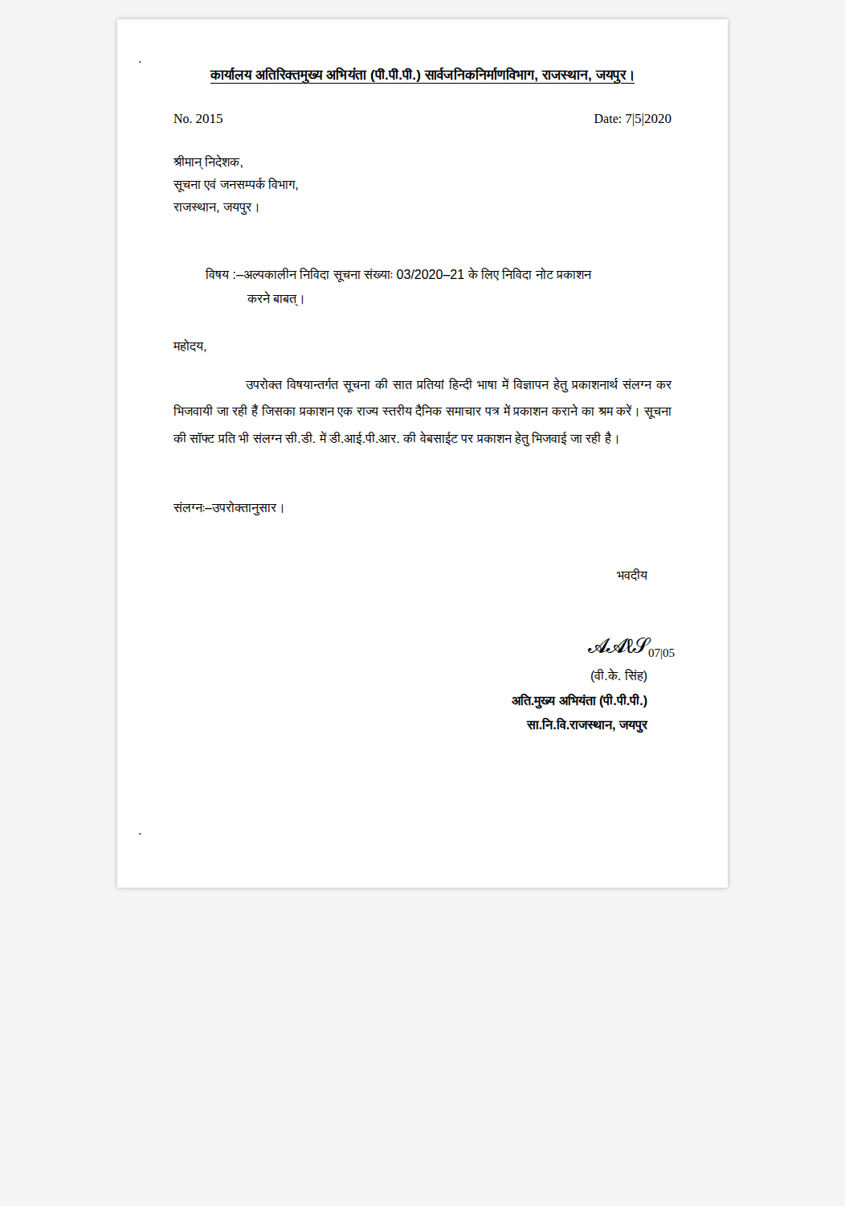. .
कार्यालय अतिरिक्तमुख्य अभियंता (पी.पी.पी.) सार्वजनिकनिर्माणविभाग, राजस्थान, जयपुर।
No. 2015
Date: 7|5|2020
श्रीमान् निदेशक,
सूचना एवं जनसम्पर्क विभाग,
राजस्थान, जयपुर।
विषय :–अल्पकालीन निविदा सूचना संख्याः 03/2020–21 के लिए निविदा नोट प्रकाशन करने बाबत्।
महोदय,
उपरोक्त विषयान्तर्गत सूचना की सात प्रतियां हिन्दी भाषा में विज्ञापन हेतु प्रकाशनार्थ संलग्न कर भिजवायी जा रही हैं जिसका प्रकाशन एक राज्य स्तरीय दैनिक समाचार पत्र में प्रकाशन कराने का श्रम करें। सूचना की सॉफ्ट प्रति भी संलग्न सी.डी. में डी.आई.पी.आर. की वेबसाईट पर प्रकाशन हेतु भिजवाई जा रही है।
संलग्नः–उपरोक्तानुसार।
भवदीय
𝓐𝓐ℓ𝒮 07|05
(वी.के. सिंह)
अति.मुख्य अभियंता (पी.पी.पी.)
सा.नि.वि.राजस्थान, जयपुर